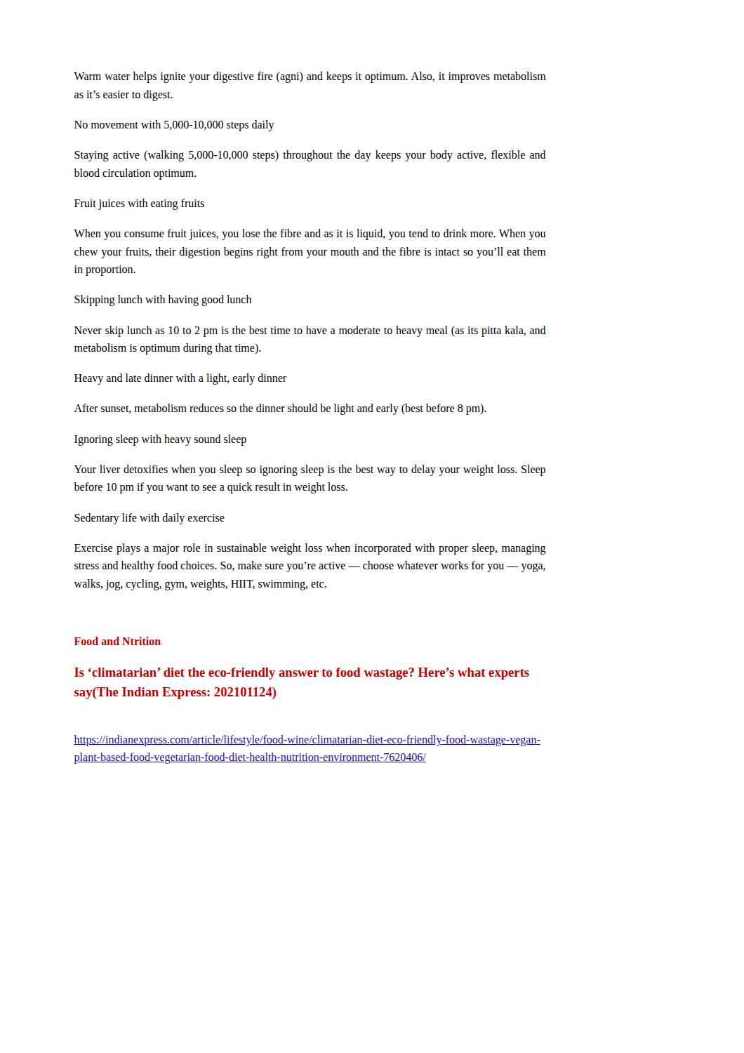Warm water helps ignite your digestive fire (agni) and keeps it optimum. Also, it improves metabolism as it’s easier to digest.
No movement with 5,000-10,000 steps daily
Staying active (walking 5,000-10,000 steps) throughout the day keeps your body active, flexible and blood circulation optimum.
Fruit juices with eating fruits
When you consume fruit juices, you lose the fibre and as it is liquid, you tend to drink more. When you chew your fruits, their digestion begins right from your mouth and the fibre is intact so you’ll eat them in proportion.
Skipping lunch with having good lunch
Never skip lunch as 10 to 2 pm is the best time to have a moderate to heavy meal (as its pitta kala, and metabolism is optimum during that time).
Heavy and late dinner with a light, early dinner
After sunset, metabolism reduces so the dinner should be light and early (best before 8 pm).
Ignoring sleep with heavy sound sleep
Your liver detoxifies when you sleep so ignoring sleep is the best way to delay your weight loss. Sleep before 10 pm if you want to see a quick result in weight loss.
Sedentary life with daily exercise
Exercise plays a major role in sustainable weight loss when incorporated with proper sleep, managing stress and healthy food choices. So, make sure you’re active — choose whatever works for you — yoga, walks, jog, cycling, gym, weights, HIIT, swimming, etc.
Food and Ntrition
Is ‘climatarian’ diet the eco-friendly answer to food wastage? Here’s what experts say(The Indian Express: 202101124)
https://indianexpress.com/article/lifestyle/food-wine/climatarian-diet-eco-friendly-food-wastage-vegan-plant-based-food-vegetarian-food-diet-health-nutrition-environment-7620406/